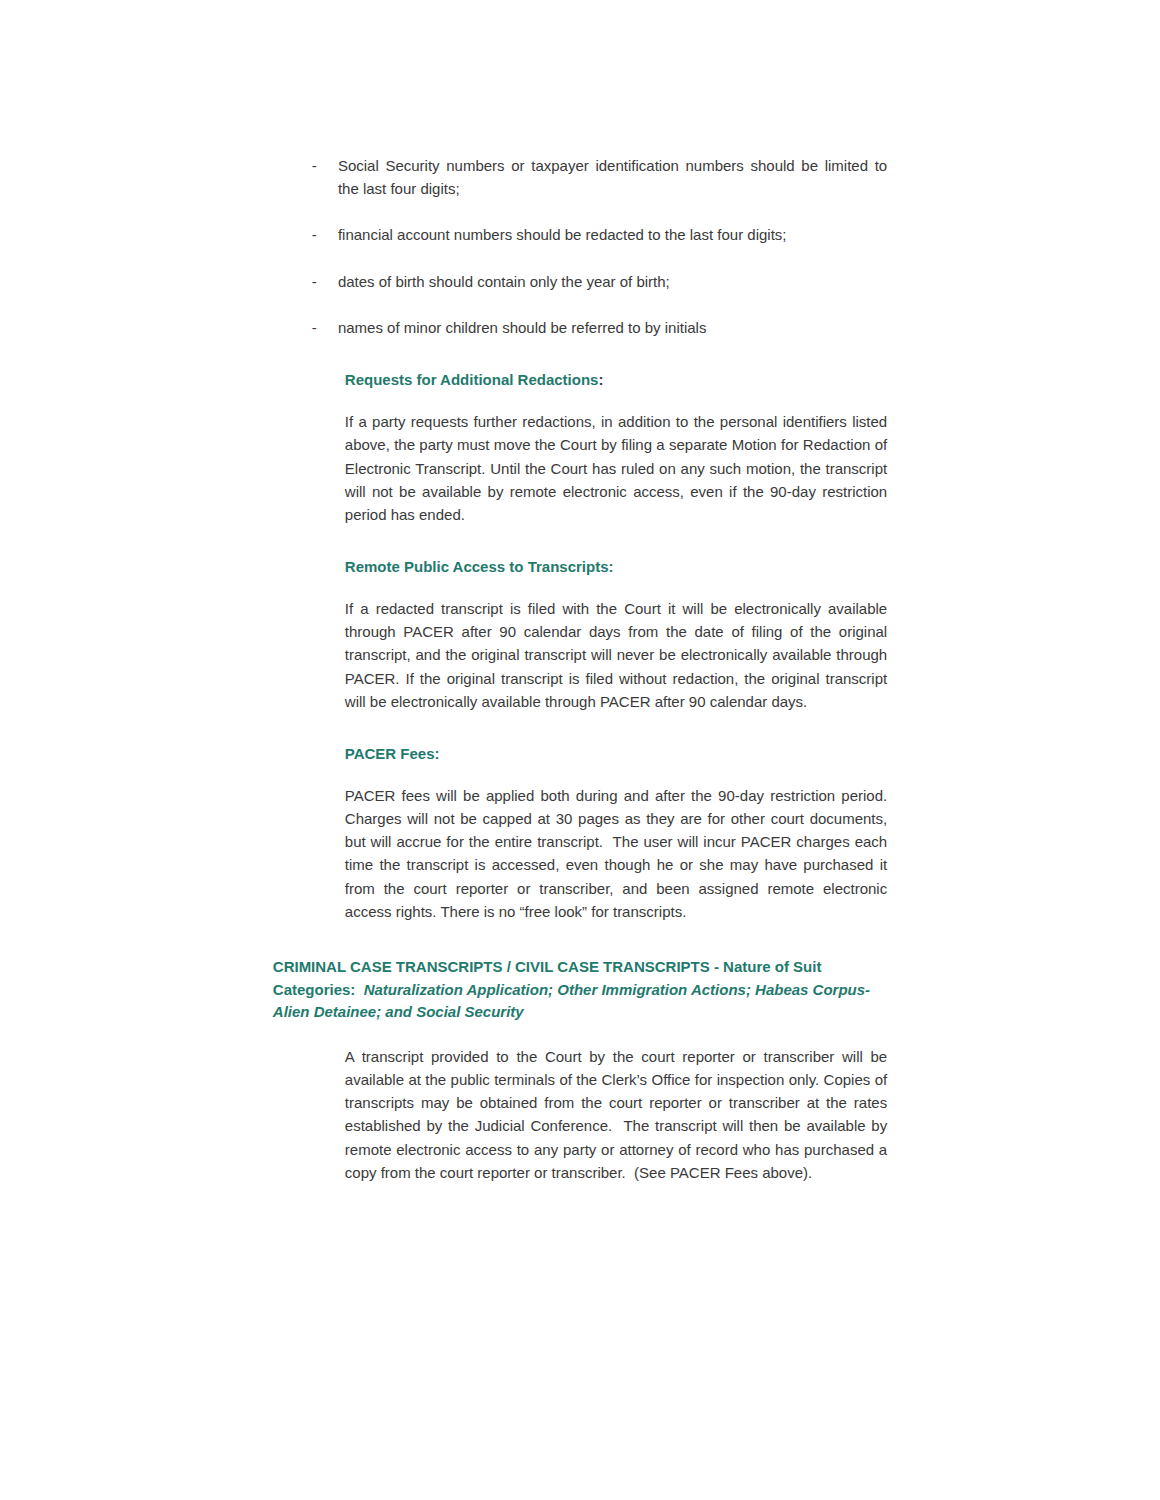Social Security numbers or taxpayer identification numbers should be limited to the last four digits;
financial account numbers should be redacted to the last four digits;
dates of birth should contain only the year of birth;
names of minor children should be referred to by initials
Requests for Additional Redactions:
If a party requests further redactions, in addition to the personal identifiers listed above, the party must move the Court by filing a separate Motion for Redaction of Electronic Transcript. Until the Court has ruled on any such motion, the transcript will not be available by remote electronic access, even if the 90-day restriction period has ended.
Remote Public Access to Transcripts:
If a redacted transcript is filed with the Court it will be electronically available through PACER after 90 calendar days from the date of filing of the original transcript, and the original transcript will never be electronically available through PACER. If the original transcript is filed without redaction, the original transcript will be electronically available through PACER after 90 calendar days.
PACER Fees:
PACER fees will be applied both during and after the 90-day restriction period. Charges will not be capped at 30 pages as they are for other court documents, but will accrue for the entire transcript. The user will incur PACER charges each time the transcript is accessed, even though he or she may have purchased it from the court reporter or transcriber, and been assigned remote electronic access rights. There is no “free look” for transcripts.
CRIMINAL CASE TRANSCRIPTS / CIVIL CASE TRANSCRIPTS - Nature of Suit Categories: Naturalization Application; Other Immigration Actions; Habeas Corpus-Alien Detainee; and Social Security
A transcript provided to the Court by the court reporter or transcriber will be available at the public terminals of the Clerk’s Office for inspection only. Copies of transcripts may be obtained from the court reporter or transcriber at the rates established by the Judicial Conference. The transcript will then be available by remote electronic access to any party or attorney of record who has purchased a copy from the court reporter or transcriber. (See PACER Fees above).